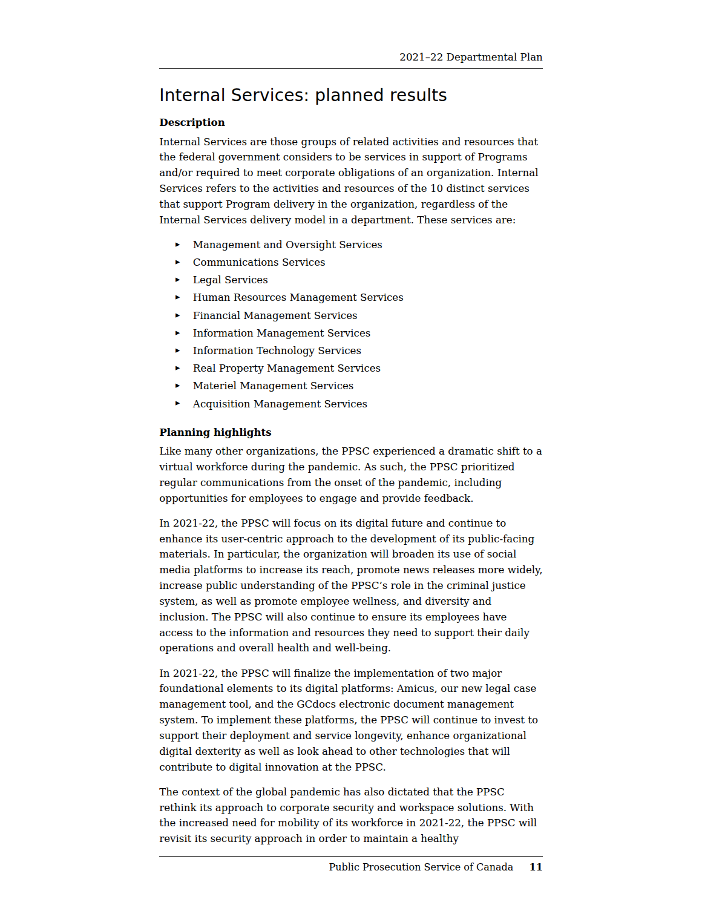2021–22 Departmental Plan
Internal Services: planned results
Description
Internal Services are those groups of related activities and resources that the federal government considers to be services in support of Programs and/or required to meet corporate obligations of an organization. Internal Services refers to the activities and resources of the 10 distinct services that support Program delivery in the organization, regardless of the Internal Services delivery model in a department. These services are:
Management and Oversight Services
Communications Services
Legal Services
Human Resources Management Services
Financial Management Services
Information Management Services
Information Technology Services
Real Property Management Services
Materiel Management Services
Acquisition Management Services
Planning highlights
Like many other organizations, the PPSC experienced a dramatic shift to a virtual workforce during the pandemic. As such, the PPSC prioritized regular communications from the onset of the pandemic, including opportunities for employees to engage and provide feedback.
In 2021-22, the PPSC will focus on its digital future and continue to enhance its user-centric approach to the development of its public-facing materials. In particular, the organization will broaden its use of social media platforms to increase its reach, promote news releases more widely, increase public understanding of the PPSC’s role in the criminal justice system, as well as promote employee wellness, and diversity and inclusion. The PPSC will also continue to ensure its employees have access to the information and resources they need to support their daily operations and overall health and well-being.
In 2021-22, the PPSC will finalize the implementation of two major foundational elements to its digital platforms: Amicus, our new legal case management tool, and the GCdocs electronic document management system. To implement these platforms, the PPSC will continue to invest to support their deployment and service longevity, enhance organizational digital dexterity as well as look ahead to other technologies that will contribute to digital innovation at the PPSC.
The context of the global pandemic has also dictated that the PPSC rethink its approach to corporate security and workspace solutions. With the increased need for mobility of its workforce in 2021-22, the PPSC will revisit its security approach in order to maintain a healthy
Public Prosecution Service of Canada 11